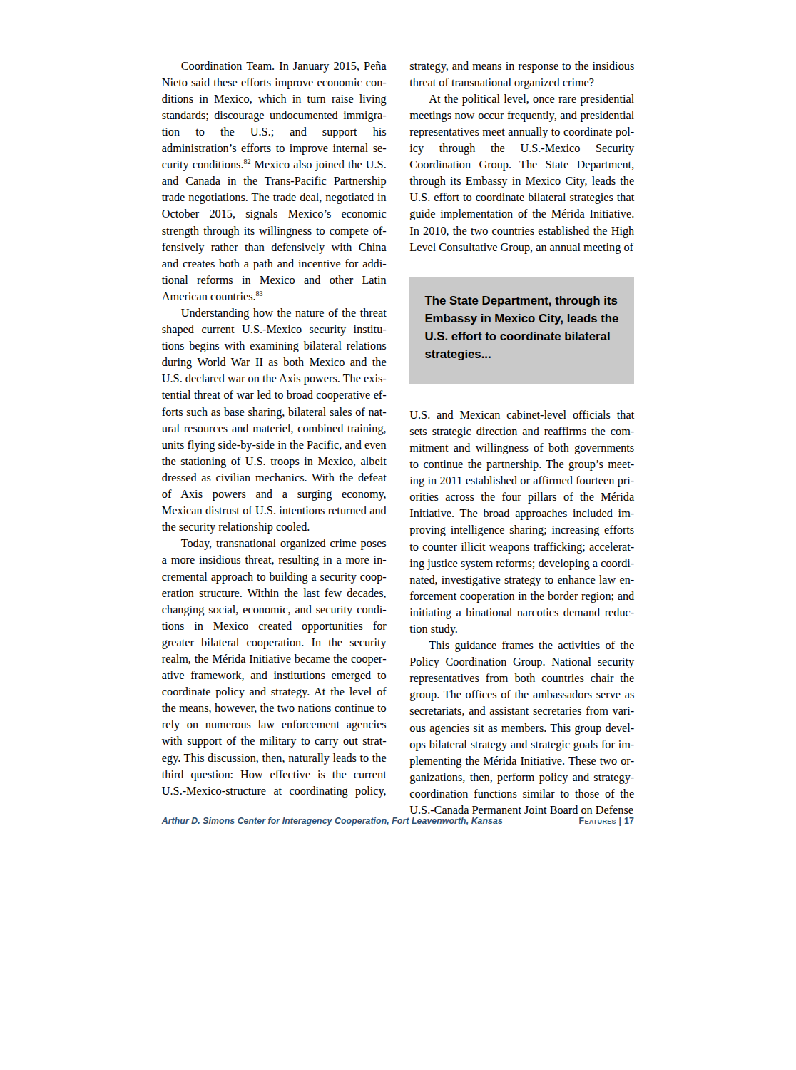Coordination Team. In January 2015, Peña Nieto said these efforts improve economic conditions in Mexico, which in turn raise living standards; discourage undocumented immigration to the U.S.; and support his administration’s efforts to improve internal security conditions.82 Mexico also joined the U.S. and Canada in the Trans-Pacific Partnership trade negotiations. The trade deal, negotiated in October 2015, signals Mexico’s economic strength through its willingness to compete offensively rather than defensively with China and creates both a path and incentive for additional reforms in Mexico and other Latin American countries.83
Understanding how the nature of the threat shaped current U.S.-Mexico security institutions begins with examining bilateral relations during World War II as both Mexico and the U.S. declared war on the Axis powers. The existential threat of war led to broad cooperative efforts such as base sharing, bilateral sales of natural resources and materiel, combined training, units flying side-by-side in the Pacific, and even the stationing of U.S. troops in Mexico, albeit dressed as civilian mechanics. With the defeat of Axis powers and a surging economy, Mexican distrust of U.S. intentions returned and the security relationship cooled.
Today, transnational organized crime poses a more insidious threat, resulting in a more incremental approach to building a security cooperation structure. Within the last few decades, changing social, economic, and security conditions in Mexico created opportunities for greater bilateral cooperation. In the security realm, the Mérida Initiative became the cooperative framework, and institutions emerged to coordinate policy and strategy. At the level of the means, however, the two nations continue to rely on numerous law enforcement agencies with support of the military to carry out strategy. This discussion, then, naturally leads to the third question: How effective is the current U.S.-Mexico-structure at coordinating policy, strategy, and means in response to the insidious threat of transnational organized crime?
At the political level, once rare presidential meetings now occur frequently, and presidential representatives meet annually to coordinate policy through the U.S.-Mexico Security Coordination Group. The State Department, through its Embassy in Mexico City, leads the U.S. effort to coordinate bilateral strategies that guide implementation of the Mérida Initiative. In 2010, the two countries established the High Level Consultative Group, an annual meeting of
The State Department, through its Embassy in Mexico City, leads the U.S. effort to coordinate bilateral strategies...
U.S. and Mexican cabinet-level officials that sets strategic direction and reaffirms the commitment and willingness of both governments to continue the partnership. The group’s meeting in 2011 established or affirmed fourteen priorities across the four pillars of the Mérida Initiative. The broad approaches included improving intelligence sharing; increasing efforts to counter illicit weapons trafficking; accelerating justice system reforms; developing a coordinated, investigative strategy to enhance law enforcement cooperation in the border region; and initiating a binational narcotics demand reduction study.
This guidance frames the activities of the Policy Coordination Group. National security representatives from both countries chair the group. The offices of the ambassadors serve as secretariats, and assistant secretaries from various agencies sit as members. This group develops bilateral strategy and strategic goals for implementing the Mérida Initiative. These two organizations, then, perform policy and strategy-coordination functions similar to those of the U.S.-Canada Permanent Joint Board on Defense
Arthur D. Simons Center for Interagency Cooperation, Fort Leavenworth, Kansas
Features | 17